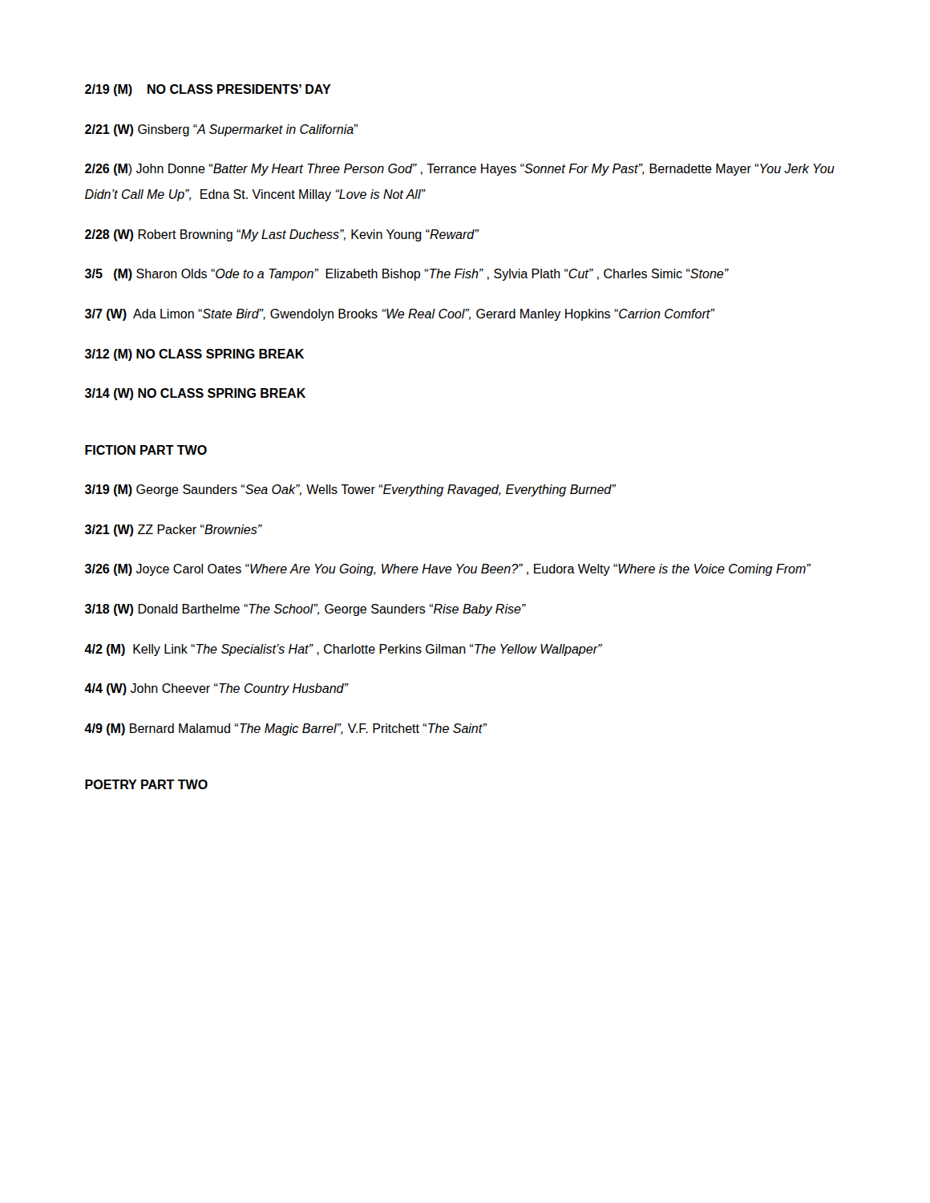2/19 (M) NO CLASS PRESIDENTS’ DAY
2/21 (W) Ginsberg “A Supermarket in California”
2/26 (M) John Donne “Batter My Heart Three Person God” , Terrance Hayes “Sonnet For My Past”, Bernadette Mayer “You Jerk You Didn’t Call Me Up”, Edna St. Vincent Millay “Love is Not All”
2/28 (W) Robert Browning “My Last Duchess”, Kevin Young “Reward”
3/5 (M) Sharon Olds “Ode to a Tampon” Elizabeth Bishop “The Fish” , Sylvia Plath “Cut” , Charles Simic “Stone”
3/7 (W) Ada Limon “State Bird”, Gwendolyn Brooks “We Real Cool”, Gerard Manley Hopkins “Carrion Comfort”
3/12 (M) NO CLASS SPRING BREAK
3/14 (W) NO CLASS SPRING BREAK
FICTION PART TWO
3/19 (M) George Saunders “Sea Oak”, Wells Tower “Everything Ravaged, Everything Burned”
3/21 (W) ZZ Packer “Brownies”
3/26 (M) Joyce Carol Oates “Where Are You Going, Where Have You Been?” , Eudora Welty “Where is the Voice Coming From”
3/18 (W) Donald Barthelme “The School”, George Saunders “Rise Baby Rise”
4/2 (M) Kelly Link “The Specialist’s Hat” , Charlotte Perkins Gilman “The Yellow Wallpaper”
4/4 (W) John Cheever “The Country Husband”
4/9 (M) Bernard Malamud “The Magic Barrel”, V.F. Pritchett “The Saint”
POETRY PART TWO